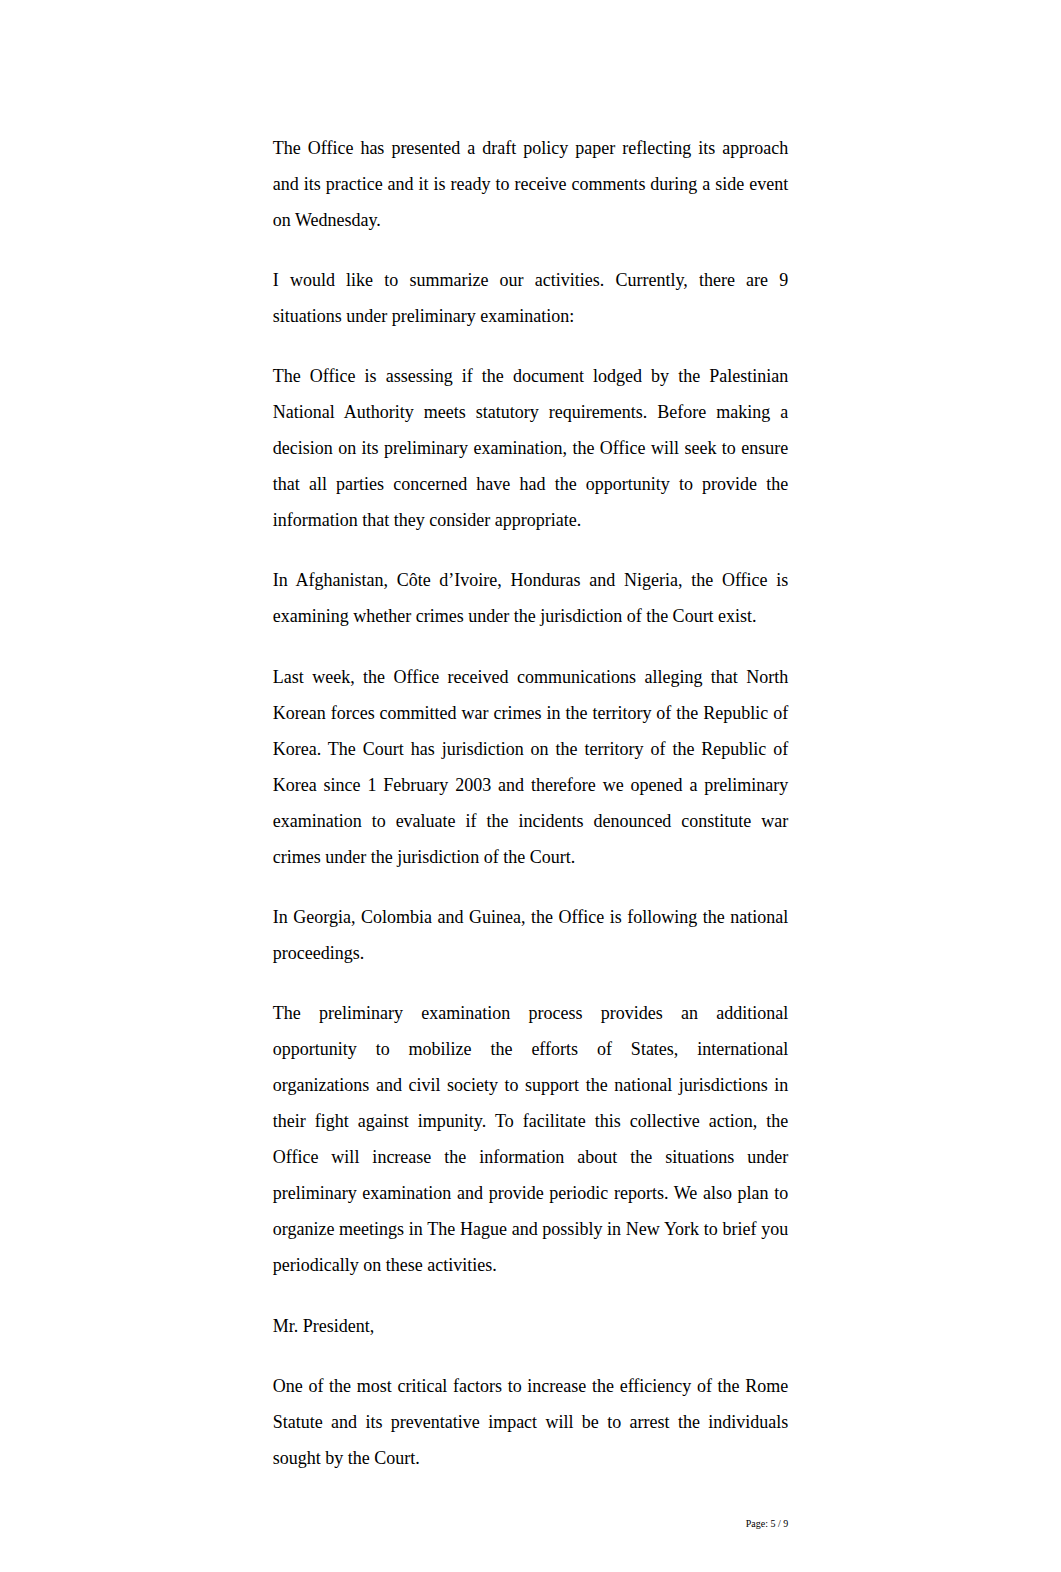The Office has presented a draft policy paper reflecting its approach and its practice and it is ready to receive comments during a side event on Wednesday.
I would like to summarize our activities. Currently, there are 9 situations under preliminary examination:
The Office is assessing if the document lodged by the Palestinian National Authority meets statutory requirements. Before making a decision on its preliminary examination, the Office will seek to ensure that all parties concerned have had the opportunity to provide the information that they consider appropriate.
In Afghanistan, Côte d’Ivoire, Honduras and Nigeria, the Office is examining whether crimes under the jurisdiction of the Court exist.
Last week, the Office received communications alleging that North Korean forces committed war crimes in the territory of the Republic of Korea. The Court has jurisdiction on the territory of the Republic of Korea since 1 February 2003 and therefore we opened a preliminary examination to evaluate if the incidents denounced constitute war crimes under the jurisdiction of the Court.
In Georgia, Colombia and Guinea, the Office is following the national proceedings.
The preliminary examination process provides an additional opportunity to mobilize the efforts of States, international organizations and civil society to support the national jurisdictions in their fight against impunity. To facilitate this collective action, the Office will increase the information about the situations under preliminary examination and provide periodic reports. We also plan to organize meetings in The Hague and possibly in New York to brief you periodically on these activities.
Mr. President,
One of the most critical factors to increase the efficiency of the Rome Statute and its preventative impact will be to arrest the individuals sought by the Court.
Page: 5 / 9